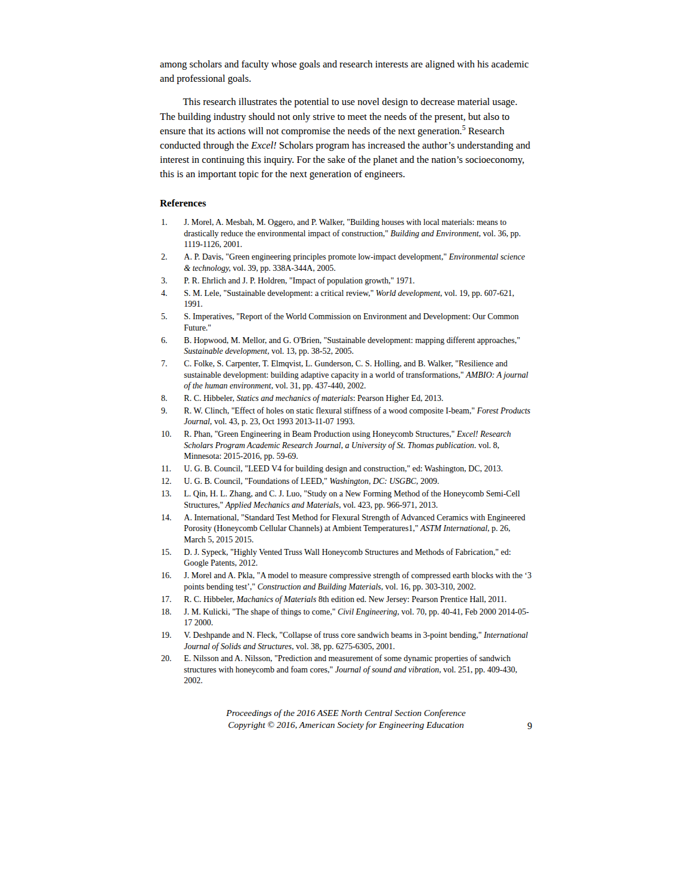among scholars and faculty whose goals and research interests are aligned with his academic and professional goals.
This research illustrates the potential to use novel design to decrease material usage. The building industry should not only strive to meet the needs of the present, but also to ensure that its actions will not compromise the needs of the next generation.5 Research conducted through the Excel! Scholars program has increased the author’s understanding and interest in continuing this inquiry. For the sake of the planet and the nation’s socioeconomy, this is an important topic for the next generation of engineers.
References
1. J. Morel, A. Mesbah, M. Oggero, and P. Walker, "Building houses with local materials: means to drastically reduce the environmental impact of construction," Building and Environment, vol. 36, pp. 1119-1126, 2001.
2. A. P. Davis, "Green engineering principles promote low-impact development," Environmental science & technology, vol. 39, pp. 338A-344A, 2005.
3. P. R. Ehrlich and J. P. Holdren, "Impact of population growth," 1971.
4. S. M. Lele, "Sustainable development: a critical review," World development, vol. 19, pp. 607-621, 1991.
5. S. Imperatives, "Report of the World Commission on Environment and Development: Our Common Future."
6. B. Hopwood, M. Mellor, and G. O'Brien, "Sustainable development: mapping different approaches," Sustainable development, vol. 13, pp. 38-52, 2005.
7. C. Folke, S. Carpenter, T. Elmqvist, L. Gunderson, C. S. Holling, and B. Walker, "Resilience and sustainable development: building adaptive capacity in a world of transformations," AMBIO: A journal of the human environment, vol. 31, pp. 437-440, 2002.
8. R. C. Hibbeler, Statics and mechanics of materials: Pearson Higher Ed, 2013.
9. R. W. Clinch, "Effect of holes on static flexural stiffness of a wood composite I-beam," Forest Products Journal, vol. 43, p. 23, Oct 1993 2013-11-07 1993.
10. R. Phan, "Green Engineering in Beam Production using Honeycomb Structures," Excel! Research Scholars Program Academic Research Journal, a University of St. Thomas publication. vol. 8, Minnesota: 2015-2016, pp. 59-69.
11. U. G. B. Council, "LEED V4 for building design and construction," ed: Washington, DC, 2013.
12. U. G. B. Council, "Foundations of LEED," Washington, DC: USGBC, 2009.
13. L. Qin, H. L. Zhang, and C. J. Luo, "Study on a New Forming Method of the Honeycomb Semi-Cell Structures," Applied Mechanics and Materials, vol. 423, pp. 966-971, 2013.
14. A. International, "Standard Test Method for Flexural Strength of Advanced Ceramics with Engineered Porosity (Honeycomb Cellular Channels) at Ambient Temperatures1," ASTM International, p. 26, March 5, 2015 2015.
15. D. J. Sypeck, "Highly Vented Truss Wall Honeycomb Structures and Methods of Fabrication," ed: Google Patents, 2012.
16. J. Morel and A. Pkla, "A model to measure compressive strength of compressed earth blocks with the ‘3 points bending test’," Construction and Building Materials, vol. 16, pp. 303-310, 2002.
17. R. C. Hibbeler, Machanics of Materials 8th edition ed. New Jersey: Pearson Prentice Hall, 2011.
18. J. M. Kulicki, "The shape of things to come," Civil Engineering, vol. 70, pp. 40-41, Feb 2000 2014-05-17 2000.
19. V. Deshpande and N. Fleck, "Collapse of truss core sandwich beams in 3-point bending," International Journal of Solids and Structures, vol. 38, pp. 6275-6305, 2001.
20. E. Nilsson and A. Nilsson, "Prediction and measurement of some dynamic properties of sandwich structures with honeycomb and foam cores," Journal of sound and vibration, vol. 251, pp. 409-430, 2002.
Proceedings of the 2016 ASEE North Central Section Conference
Copyright © 2016, American Society for Engineering Education
9